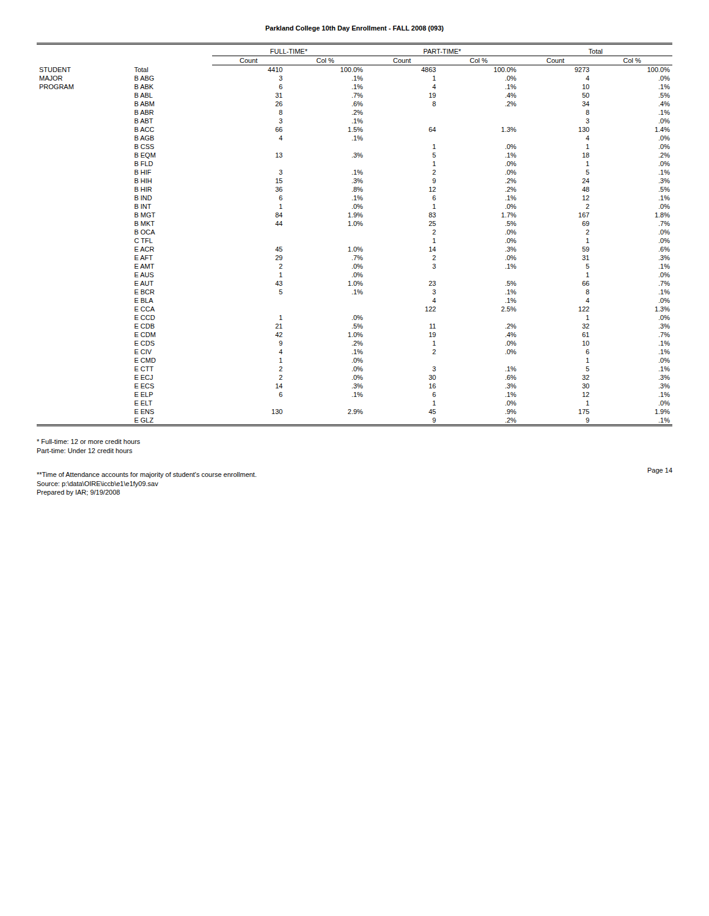Parkland College 10th Day Enrollment - FALL 2008 (093)
| | | FULL-TIME* | PART-TIME* | Total |
| | | Count | Col % | Count | Col % | Count | Col % |
| STUDENT | Total | 4410 | 100.0% | 4863 | 100.0% | 9273 | 100.0% |
| MAJOR | B ABG | 3 | .1% | 1 | .0% | 4 | .0% |
| PROGRAM | B ABK | 6 | .1% | 4 | .1% | 10 | .1% |
| | B ABL | 31 | .7% | 19 | .4% | 50 | .5% |
| | B ABM | 26 | .6% | 8 | .2% | 34 | .4% |
| | B ABR | 8 | .2% | | | 8 | .1% |
| | B ABT | 3 | .1% | | | 3 | .0% |
| | B ACC | 66 | 1.5% | 64 | 1.3% | 130 | 1.4% |
| | B AGB | 4 | .1% | | | 4 | .0% |
| | B CSS | | | 1 | .0% | 1 | .0% |
| | B EQM | 13 | .3% | 5 | .1% | 18 | .2% |
| | B FLD | | | 1 | .0% | 1 | .0% |
| | B HIF | 3 | .1% | 2 | .0% | 5 | .1% |
| | B HIH | 15 | .3% | 9 | .2% | 24 | .3% |
| | B HIR | 36 | .8% | 12 | .2% | 48 | .5% |
| | B IND | 6 | .1% | 6 | .1% | 12 | .1% |
| | B INT | 1 | .0% | 1 | .0% | 2 | .0% |
| | B MGT | 84 | 1.9% | 83 | 1.7% | 167 | 1.8% |
| | B MKT | 44 | 1.0% | 25 | .5% | 69 | .7% |
| | B OCA | | | 2 | .0% | 2 | .0% |
| | C TFL | | | 1 | .0% | 1 | .0% |
| | E ACR | 45 | 1.0% | 14 | .3% | 59 | .6% |
| | E AFT | 29 | .7% | 2 | .0% | 31 | .3% |
| | E AMT | 2 | .0% | 3 | .1% | 5 | .1% |
| | E AUS | 1 | .0% | | | 1 | .0% |
| | E AUT | 43 | 1.0% | 23 | .5% | 66 | .7% |
| | E BCR | 5 | .1% | 3 | .1% | 8 | .1% |
| | E BLA | | | 4 | .1% | 4 | .0% |
| | E CCA | | | 122 | 2.5% | 122 | 1.3% |
| | E CCD | 1 | .0% | | | 1 | .0% |
| | E CDB | 21 | .5% | 11 | .2% | 32 | .3% |
| | E CDM | 42 | 1.0% | 19 | .4% | 61 | .7% |
| | E CDS | 9 | .2% | 1 | .0% | 10 | .1% |
| | E CIV | 4 | .1% | 2 | .0% | 6 | .1% |
| | E CMD | 1 | .0% | | | 1 | .0% |
| | E CTT | 2 | .0% | 3 | .1% | 5 | .1% |
| | E ECJ | 2 | .0% | 30 | .6% | 32 | .3% |
| | E ECS | 14 | .3% | 16 | .3% | 30 | .3% |
| | E ELP | 6 | .1% | 6 | .1% | 12 | .1% |
| | E ELT | | | 1 | .0% | 1 | .0% |
| | E ENS | 130 | 2.9% | 45 | .9% | 175 | 1.9% |
| | E GLZ | | | 9 | .2% | 9 | .1% |
* Full-time: 12 or more credit hours
Part-time: Under 12 credit hours
Page 14
**Time of Attendance accounts for majority of student's course enrollment.
Source: p:\data\OIRE\iccb\e1\e1fy09.sav
Prepared by IAR; 9/19/2008